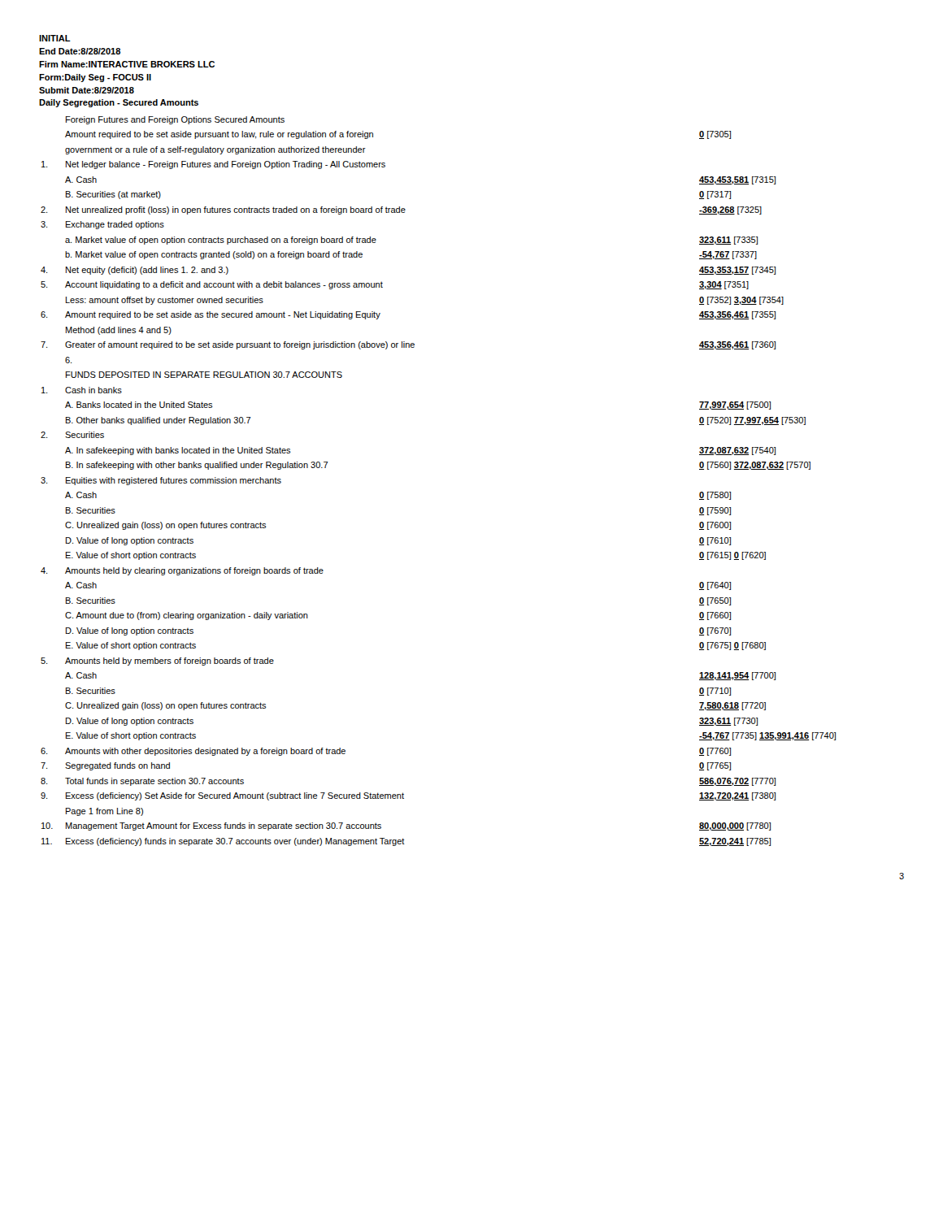INITIAL
End Date:8/28/2018
Firm Name:INTERACTIVE BROKERS LLC
Form:Daily Seg - FOCUS II
Submit Date:8/29/2018
Daily Segregation - Secured Amounts
| | Foreign Futures and Foreign Options Secured Amounts | |
| | Amount required to be set aside pursuant to law, rule or regulation of a foreign | 0 [7305] |
| | government or a rule of a self-regulatory organization authorized thereunder | |
| 1. | Net ledger balance - Foreign Futures and Foreign Option Trading - All Customers | |
| | A. Cash | 453,453,581 [7315] |
| | B. Securities (at market) | 0 [7317] |
| 2. | Net unrealized profit (loss) in open futures contracts traded on a foreign board of trade | -369,268 [7325] |
| 3. | Exchange traded options | |
| | a. Market value of open option contracts purchased on a foreign board of trade | 323,611 [7335] |
| | b. Market value of open contracts granted (sold) on a foreign board of trade | -54,767 [7337] |
| 4. | Net equity (deficit) (add lines 1. 2. and 3.) | 453,353,157 [7345] |
| 5. | Account liquidating to a deficit and account with a debit balances - gross amount | 3,304 [7351] |
| | Less: amount offset by customer owned securities | 0 [7352] 3,304 [7354] |
| 6. | Amount required to be set aside as the secured amount - Net Liquidating Equity | 453,356,461 [7355] |
| | Method (add lines 4 and 5) | |
| 7. | Greater of amount required to be set aside pursuant to foreign jurisdiction (above) or line | 453,356,461 [7360] |
| | 6. | |
| | FUNDS DEPOSITED IN SEPARATE REGULATION 30.7 ACCOUNTS | |
| 1. | Cash in banks | |
| | A. Banks located in the United States | 77,997,654 [7500] |
| | B. Other banks qualified under Regulation 30.7 | 0 [7520] 77,997,654 [7530] |
| 2. | Securities | |
| | A. In safekeeping with banks located in the United States | 372,087,632 [7540] |
| | B. In safekeeping with other banks qualified under Regulation 30.7 | 0 [7560] 372,087,632 [7570] |
| 3. | Equities with registered futures commission merchants | |
| | A. Cash | 0 [7580] |
| | B. Securities | 0 [7590] |
| | C. Unrealized gain (loss) on open futures contracts | 0 [7600] |
| | D. Value of long option contracts | 0 [7610] |
| | E. Value of short option contracts | 0 [7615] 0 [7620] |
| 4. | Amounts held by clearing organizations of foreign boards of trade | |
| | A. Cash | 0 [7640] |
| | B. Securities | 0 [7650] |
| | C. Amount due to (from) clearing organization - daily variation | 0 [7660] |
| | D. Value of long option contracts | 0 [7670] |
| | E. Value of short option contracts | 0 [7675] 0 [7680] |
| 5. | Amounts held by members of foreign boards of trade | |
| | A. Cash | 128,141,954 [7700] |
| | B. Securities | 0 [7710] |
| | C. Unrealized gain (loss) on open futures contracts | 7,580,618 [7720] |
| | D. Value of long option contracts | 323,611 [7730] |
| | E. Value of short option contracts | -54,767 [7735] 135,991,416 [7740] |
| 6. | Amounts with other depositories designated by a foreign board of trade | 0 [7760] |
| 7. | Segregated funds on hand | 0 [7765] |
| 8. | Total funds in separate section 30.7 accounts | 586,076,702 [7770] |
| 9. | Excess (deficiency) Set Aside for Secured Amount (subtract line 7 Secured Statement | 132,720,241 [7380] |
| | Page 1 from Line 8) | |
| 10. | Management Target Amount for Excess funds in separate section 30.7 accounts | 80,000,000 [7780] |
| 11. | Excess (deficiency) funds in separate 30.7 accounts over (under) Management Target | 52,720,241 [7785] |
3